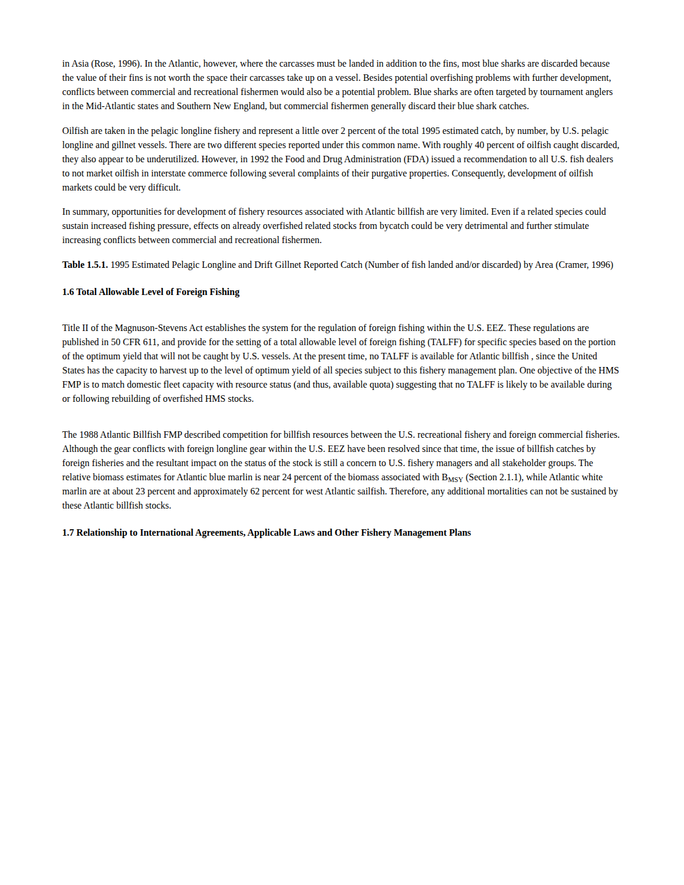in Asia (Rose, 1996). In the Atlantic, however, where the carcasses must be landed in addition to the fins, most blue sharks are discarded because the value of their fins is not worth the space their carcasses take up on a vessel. Besides potential overfishing problems with further development, conflicts between commercial and recreational fishermen would also be a potential problem. Blue sharks are often targeted by tournament anglers in the Mid-Atlantic states and Southern New England, but commercial fishermen generally discard their blue shark catches.
Oilfish are taken in the pelagic longline fishery and represent a little over 2 percent of the total 1995 estimated catch, by number, by U.S. pelagic longline and gillnet vessels. There are two different species reported under this common name. With roughly 40 percent of oilfish caught discarded, they also appear to be underutilized. However, in 1992 the Food and Drug Administration (FDA) issued a recommendation to all U.S. fish dealers to not market oilfish in interstate commerce following several complaints of their purgative properties. Consequently, development of oilfish markets could be very difficult.
In summary, opportunities for development of fishery resources associated with Atlantic billfish are very limited. Even if a related species could sustain increased fishing pressure, effects on already overfished related stocks from bycatch could be very detrimental and further stimulate increasing conflicts between commercial and recreational fishermen.
Table 1.5.1. 1995 Estimated Pelagic Longline and Drift Gillnet Reported Catch (Number of fish landed and/or discarded) by Area (Cramer, 1996)
1.6 Total Allowable Level of Foreign Fishing
Title II of the Magnuson-Stevens Act establishes the system for the regulation of foreign fishing within the U.S. EEZ. These regulations are published in 50 CFR 611, and provide for the setting of a total allowable level of foreign fishing (TALFF) for specific species based on the portion of the optimum yield that will not be caught by U.S. vessels. At the present time, no TALFF is available for Atlantic billfish , since the United States has the capacity to harvest up to the level of optimum yield of all species subject to this fishery management plan. One objective of the HMS FMP is to match domestic fleet capacity with resource status (and thus, available quota) suggesting that no TALFF is likely to be available during or following rebuilding of overfished HMS stocks.
The 1988 Atlantic Billfish FMP described competition for billfish resources between the U.S. recreational fishery and foreign commercial fisheries. Although the gear conflicts with foreign longline gear within the U.S. EEZ have been resolved since that time, the issue of billfish catches by foreign fisheries and the resultant impact on the status of the stock is still a concern to U.S. fishery managers and all stakeholder groups. The relative biomass estimates for Atlantic blue marlin is near 24 percent of the biomass associated with BMSY (Section 2.1.1), while Atlantic white marlin are at about 23 percent and approximately 62 percent for west Atlantic sailfish. Therefore, any additional mortalities can not be sustained by these Atlantic billfish stocks.
1.7 Relationship to International Agreements, Applicable Laws and Other Fishery Management Plans